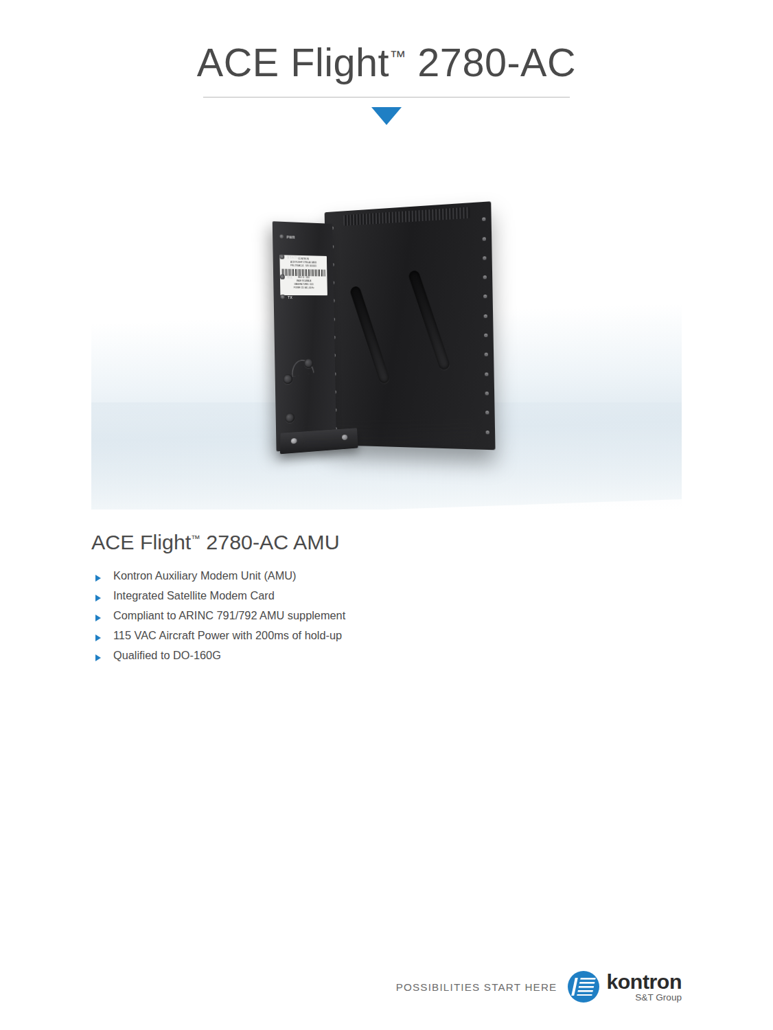ACE Flight™ 2780-AC
PWR
STATUS
RX
TX
KONTRON
ACE FLIGHT 2780-AC AMU
P/N: 2780AC-01 S/N: 0000001
REV: 01 2020
MADE IN CANADA
MANUFACTURED: 2020
POWER: 115 VAC, 400 Hz
ACE Flight™ 2780-AC AMU
Kontron Auxiliary Modem Unit (AMU)
Integrated Satellite Modem Card
Compliant to ARINC 791/792 AMU supplement
115 VAC Aircraft Power with 200ms of hold-up
Qualified to DO-160G
Possibilities start here
kontron
S&T Group